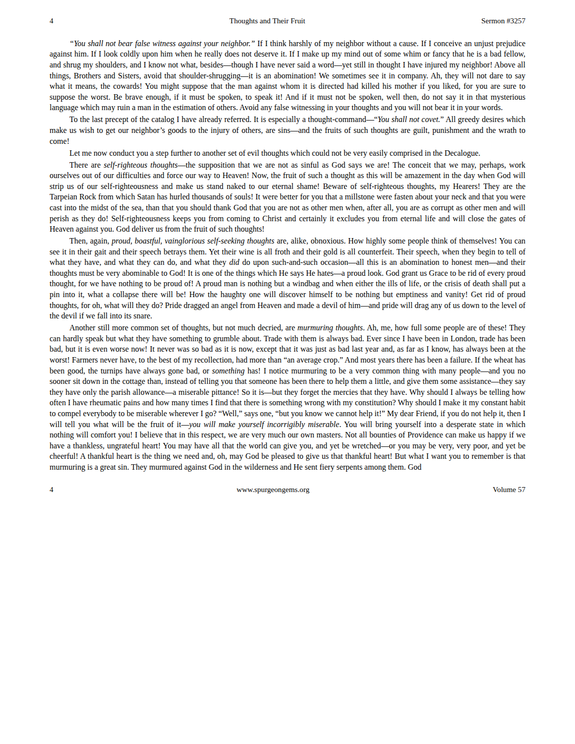4 Thoughts and Their Fruit Sermon #3257
“You shall not bear false witness against your neighbor.” If I think harshly of my neighbor without a cause. If I conceive an unjust prejudice against him. If I look coldly upon him when he really does not deserve it. If I make up my mind out of some whim or fancy that he is a bad fellow, and shrug my shoulders, and I know not what, besides—though I have never said a word—yet still in thought I have injured my neighbor! Above all things, Brothers and Sisters, avoid that shoulder-shrugging—it is an abomination! We sometimes see it in company. Ah, they will not dare to say what it means, the cowards! You might suppose that the man against whom it is directed had killed his mother if you liked, for you are sure to suppose the worst. Be brave enough, if it must be spoken, to speak it! And if it must not be spoken, well then, do not say it in that mysterious language which may ruin a man in the estimation of others. Avoid any false witnessing in your thoughts and you will not bear it in your words.
To the last precept of the catalog I have already referred. It is especially a thought-command—“You shall not covet.” All greedy desires which make us wish to get our neighbor’s goods to the injury of others, are sins—and the fruits of such thoughts are guilt, punishment and the wrath to come!
Let me now conduct you a step further to another set of evil thoughts which could not be very easily comprised in the Decalogue.
There are self-righteous thoughts—the supposition that we are not as sinful as God says we are! The conceit that we may, perhaps, work ourselves out of our difficulties and force our way to Heaven! Now, the fruit of such a thought as this will be amazement in the day when God will strip us of our self-righteousness and make us stand naked to our eternal shame! Beware of self-righteous thoughts, my Hearers! They are the Tarpeian Rock from which Satan has hurled thousands of souls! It were better for you that a millstone were fasten about your neck and that you were cast into the midst of the sea, than that you should thank God that you are not as other men when, after all, you are as corrupt as other men and will perish as they do! Self-righteousness keeps you from coming to Christ and certainly it excludes you from eternal life and will close the gates of Heaven against you. God deliver us from the fruit of such thoughts!
Then, again, proud, boastful, vainglorious self-seeking thoughts are, alike, obnoxious. How highly some people think of themselves! You can see it in their gait and their speech betrays them. Yet their wine is all froth and their gold is all counterfeit. Their speech, when they begin to tell of what they have, and what they can do, and what they did do upon such-and-such occasion—all this is an abomination to honest men—and their thoughts must be very abominable to God! It is one of the things which He says He hates—a proud look. God grant us Grace to be rid of every proud thought, for we have nothing to be proud of! A proud man is nothing but a windbag and when either the ills of life, or the crisis of death shall put a pin into it, what a collapse there will be! How the haughty one will discover himself to be nothing but emptiness and vanity! Get rid of proud thoughts, for oh, what will they do? Pride dragged an angel from Heaven and made a devil of him—and pride will drag any of us down to the level of the devil if we fall into its snare.
Another still more common set of thoughts, but not much decried, are murmuring thoughts. Ah, me, how full some people are of these! They can hardly speak but what they have something to grumble about. Trade with them is always bad. Ever since I have been in London, trade has been bad, but it is even worse now! It never was so bad as it is now, except that it was just as bad last year and, as far as I know, has always been at the worst! Farmers never have, to the best of my recollection, had more than “an average crop.” And most years there has been a failure. If the wheat has been good, the turnips have always gone bad, or something has! I notice murmuring to be a very common thing with many people—and you no sooner sit down in the cottage than, instead of telling you that someone has been there to help them a little, and give them some assistance—they say they have only the parish allowance—a miserable pittance! So it is—but they forget the mercies that they have. Why should I always be telling how often I have rheumatic pains and how many times I find that there is something wrong with my constitution? Why should I make it my constant habit to compel everybody to be miserable wherever I go? “Well,” says one, “but you know we cannot help it!” My dear Friend, if you do not help it, then I will tell you what will be the fruit of it—you will make yourself incorrigibly miserable. You will bring yourself into a desperate state in which nothing will comfort you! I believe that in this respect, we are very much our own masters. Not all bounties of Providence can make us happy if we have a thankless, ungrateful heart! You may have all that the world can give you, and yet be wretched—or you may be very, very poor, and yet be cheerful! A thankful heart is the thing we need and, oh, may God be pleased to give us that thankful heart! But what I want you to remember is that murmuring is a great sin. They murmured against God in the wilderness and He sent fiery serpents among them. God
4 www.spurgeongems.org Volume 57